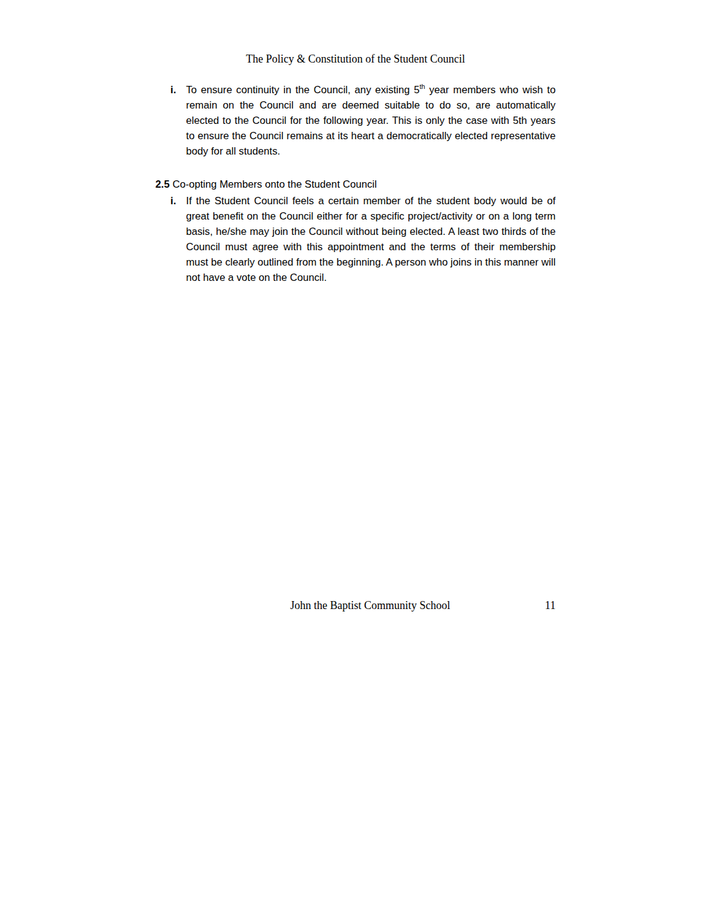The Policy & Constitution of the Student Council
To ensure continuity in the Council, any existing 5th year members who wish to remain on the Council and are deemed suitable to do so, are automatically elected to the Council for the following year. This is only the case with 5th years to ensure the Council remains at its heart a democratically elected representative body for all students.
2.5 Co-opting Members onto the Student Council
If the Student Council feels a certain member of the student body would be of great benefit on the Council either for a specific project/activity or on a long term basis, he/she may join the Council without being elected. A least two thirds of the Council must agree with this appointment and the terms of their membership must be clearly outlined from the beginning. A person who joins in this manner will not have a vote on the Council.
John the Baptist Community School
11